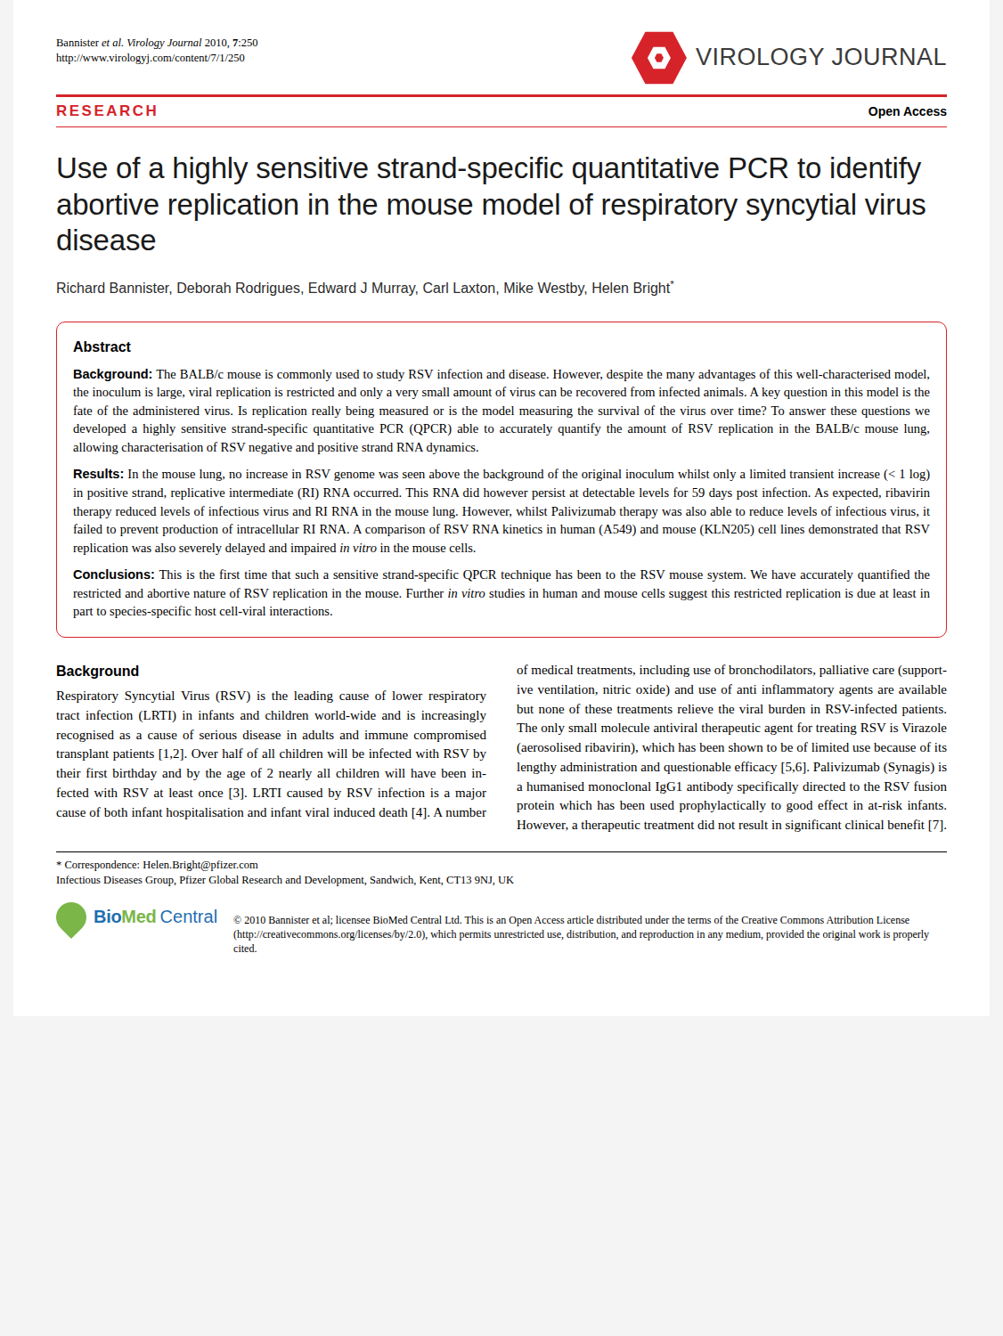Bannister et al. Virology Journal 2010, 7:250
http://www.virologyj.com/content/7/1/250
VIROLOGY JOURNAL
Research
Open Access
Use of a highly sensitive strand-specific quantitative PCR to identify abortive replication in the mouse model of respiratory syncytial virus disease
Richard Bannister, Deborah Rodrigues, Edward J Murray, Carl Laxton, Mike Westby, Helen Bright*
Abstract
Background: The BALB/c mouse is commonly used to study RSV infection and disease. However, despite the many advantages of this well-characterised model, the inoculum is large, viral replication is restricted and only a very small amount of virus can be recovered from infected animals. A key question in this model is the fate of the administered virus. Is replication really being measured or is the model measuring the survival of the virus over time? To answer these questions we developed a highly sensitive strand-specific quantitative PCR (QPCR) able to accurately quantify the amount of RSV replication in the BALB/c mouse lung, allowing characterisation of RSV negative and positive strand RNA dynamics.
Results: In the mouse lung, no increase in RSV genome was seen above the background of the original inoculum whilst only a limited transient increase (< 1 log) in positive strand, replicative intermediate (RI) RNA occurred. This RNA did however persist at detectable levels for 59 days post infection. As expected, ribavirin therapy reduced levels of infectious virus and RI RNA in the mouse lung. However, whilst Palivizumab therapy was also able to reduce levels of infectious virus, it failed to prevent production of intracellular RI RNA. A comparison of RSV RNA kinetics in human (A549) and mouse (KLN205) cell lines demonstrated that RSV replication was also severely delayed and impaired in vitro in the mouse cells.
Conclusions: This is the first time that such a sensitive strand-specific QPCR technique has been to the RSV mouse system. We have accurately quantified the restricted and abortive nature of RSV replication in the mouse. Further in vitro studies in human and mouse cells suggest this restricted replication is due at least in part to species-specific host cell-viral interactions.
Background
Respiratory Syncytial Virus (RSV) is the leading cause of lower respiratory tract infection (LRTI) in infants and children world-wide and is increasingly recognised as a cause of serious disease in adults and immune compromised transplant patients [1,2]. Over half of all children will be infected with RSV by their first birthday and by the age of 2 nearly all children will have been infected with RSV at least once [3]. LRTI caused by RSV infection is a major cause of both infant hospitalisation and infant viral induced death [4]. A number of medical treatments, including use of bronchodilators, palliative care (supportive ventilation, nitric oxide) and use of anti inflammatory agents are available but none of these treatments relieve the viral burden in RSV-infected patients. The only small molecule antiviral therapeutic agent for treating RSV is Virazole (aerosolised ribavirin), which has been shown to be of limited use because of its lengthy administration and questionable efficacy [5,6]. Palivizumab (Synagis) is a humanised monoclonal IgG1 antibody specifically directed to the RSV fusion protein which has been used prophylactically to good effect in at-risk infants. However, a therapeutic treatment did not result in significant clinical benefit [7].
* Correspondence: Helen.Bright@pfizer.com
Infectious Diseases Group, Pfizer Global Research and Development, Sandwich, Kent, CT13 9NJ, UK
BioMed Central
© 2010 Bannister et al; licensee BioMed Central Ltd. This is an Open Access article distributed under the terms of the Creative Commons Attribution License (http://creativecommons.org/licenses/by/2.0), which permits unrestricted use, distribution, and reproduction in any medium, provided the original work is properly cited.